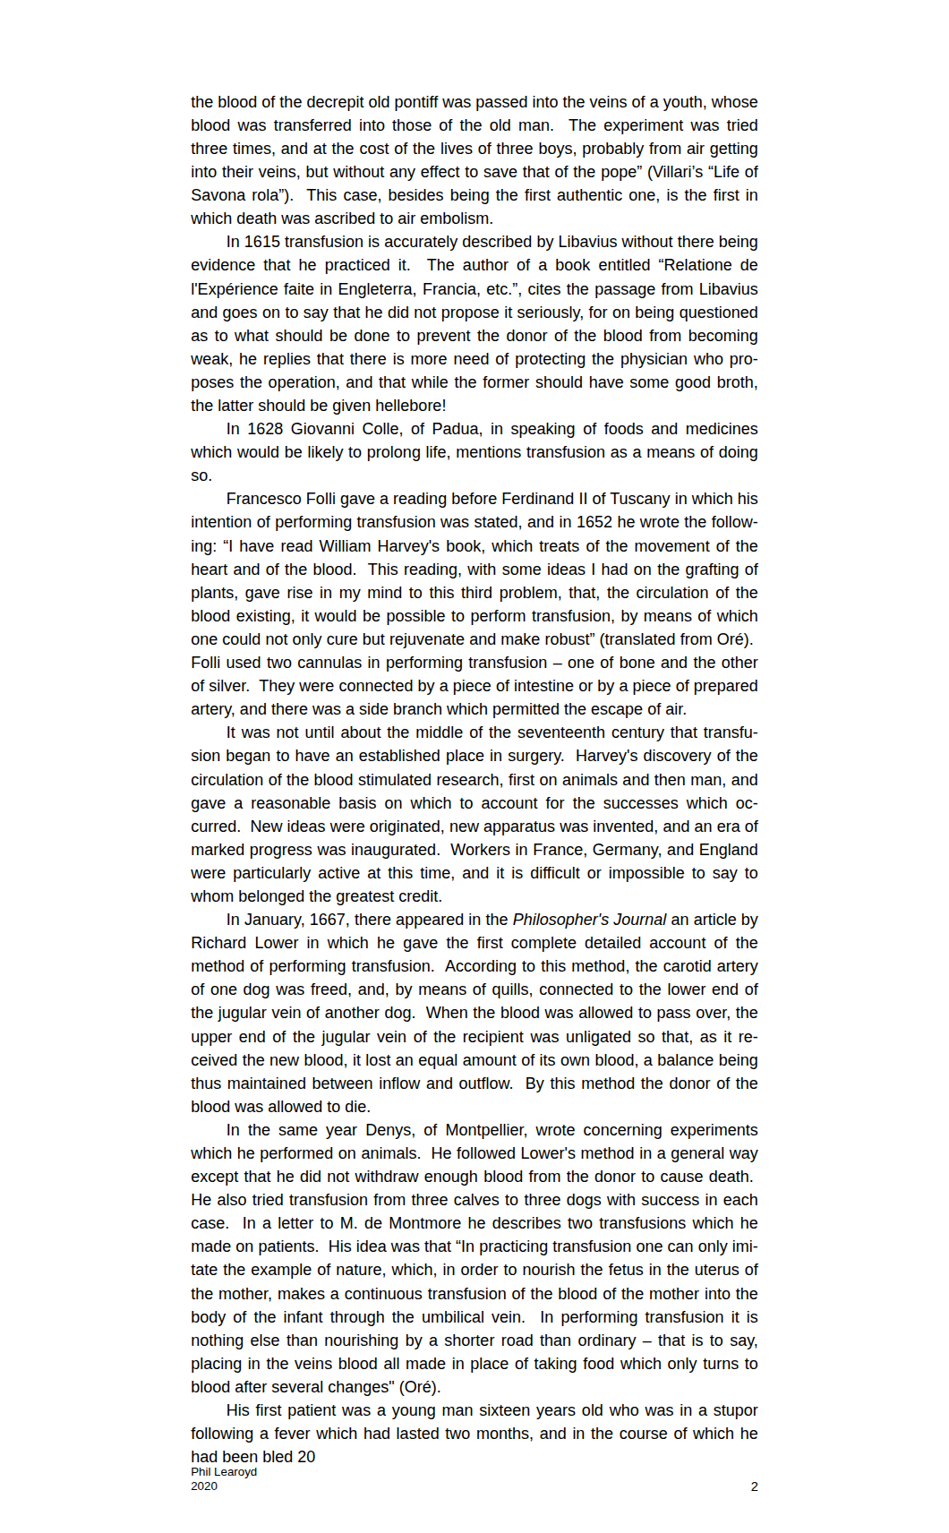the blood of the decrepit old pontiff was passed into the veins of a youth, whose blood was transferred into those of the old man. The experiment was tried three times, and at the cost of the lives of three boys, probably from air getting into their veins, but without any effect to save that of the pope” (Villari’s “Life of Savona rola”). This case, besides being the first authentic one, is the first in which death was ascribed to air embolism.
In 1615 transfusion is accurately described by Libavius without there being evidence that he practiced it. The author of a book entitled “Relatione de l'Expérience faite in Engleterra, Francia, etc.”, cites the passage from Libavius and goes on to say that he did not propose it seriously, for on being questioned as to what should be done to prevent the donor of the blood from becoming weak, he replies that there is more need of protecting the physician who proposes the operation, and that while the former should have some good broth, the latter should be given hellebore!
In 1628 Giovanni Colle, of Padua, in speaking of foods and medicines which would be likely to prolong life, mentions transfusion as a means of doing so.
Francesco Folli gave a reading before Ferdinand II of Tuscany in which his intention of performing transfusion was stated, and in 1652 he wrote the following: “I have read William Harvey's book, which treats of the movement of the heart and of the blood. This reading, with some ideas I had on the grafting of plants, gave rise in my mind to this third problem, that, the circulation of the blood existing, it would be possible to perform transfusion, by means of which one could not only cure but rejuvenate and make robust” (translated from Oré). Folli used two cannulas in performing transfusion – one of bone and the other of silver. They were connected by a piece of intestine or by a piece of prepared artery, and there was a side branch which permitted the escape of air.
It was not until about the middle of the seventeenth century that transfusion began to have an established place in surgery. Harvey's discovery of the circulation of the blood stimulated research, first on animals and then man, and gave a reasonable basis on which to account for the successes which occurred. New ideas were originated, new apparatus was invented, and an era of marked progress was inaugurated. Workers in France, Germany, and England were particularly active at this time, and it is difficult or impossible to say to whom belonged the greatest credit.
In January, 1667, there appeared in the Philosopher's Journal an article by Richard Lower in which he gave the first complete detailed account of the method of performing transfusion. According to this method, the carotid artery of one dog was freed, and, by means of quills, connected to the lower end of the jugular vein of another dog. When the blood was allowed to pass over, the upper end of the jugular vein of the recipient was unligated so that, as it received the new blood, it lost an equal amount of its own blood, a balance being thus maintained between inflow and outflow. By this method the donor of the blood was allowed to die.
In the same year Denys, of Montpellier, wrote concerning experiments which he performed on animals. He followed Lower's method in a general way except that he did not withdraw enough blood from the donor to cause death. He also tried transfusion from three calves to three dogs with success in each case. In a letter to M. de Montmore he describes two transfusions which he made on patients. His idea was that “In practicing transfusion one can only imitate the example of nature, which, in order to nourish the fetus in the uterus of the mother, makes a continuous transfusion of the blood of the mother into the body of the infant through the umbilical vein. In performing transfusion it is nothing else than nourishing by a shorter road than ordinary – that is to say, placing in the veins blood all made in place of taking food which only turns to blood after several changes" (Oré).
His first patient was a young man sixteen years old who was in a stupor following a fever which had lasted two months, and in the course of which he had been bled 20
Phil Learoyd
2020
2